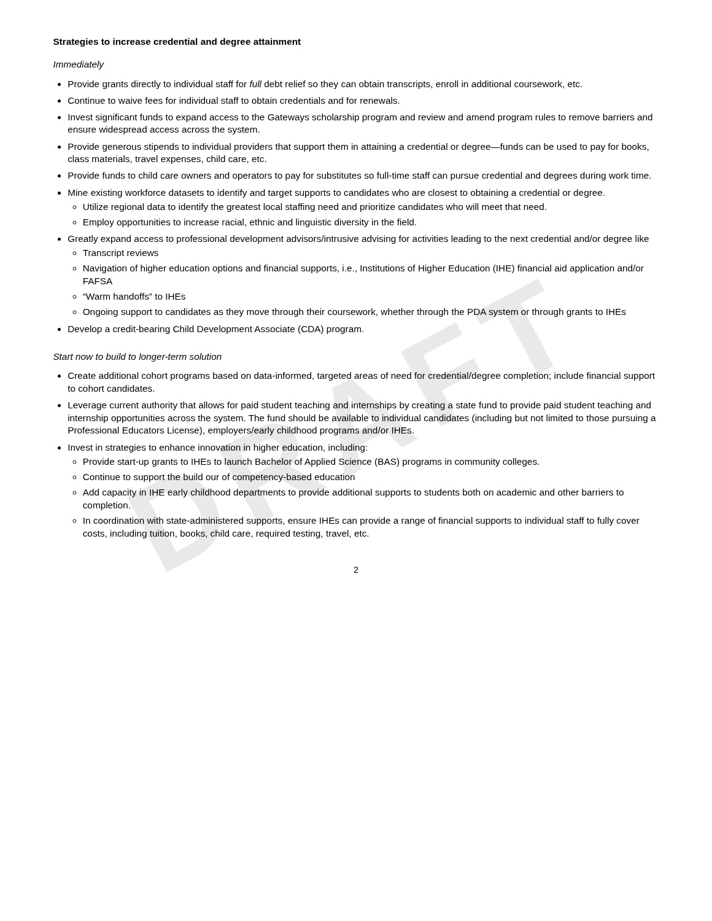DRAFT
Strategies to increase credential and degree attainment
Immediately
Provide grants directly to individual staff for full debt relief so they can obtain transcripts, enroll in additional coursework, etc.
Continue to waive fees for individual staff to obtain credentials and for renewals.
Invest significant funds to expand access to the Gateways scholarship program and review and amend program rules to remove barriers and ensure widespread access across the system.
Provide generous stipends to individual providers that support them in attaining a credential or degree—funds can be used to pay for books, class materials, travel expenses, child care, etc.
Provide funds to child care owners and operators to pay for substitutes so full-time staff can pursue credential and degrees during work time.
Mine existing workforce datasets to identify and target supports to candidates who are closest to obtaining a credential or degree.
Utilize regional data to identify the greatest local staffing need and prioritize candidates who will meet that need.
Employ opportunities to increase racial, ethnic and linguistic diversity in the field.
Greatly expand access to professional development advisors/intrusive advising for activities leading to the next credential and/or degree like
Transcript reviews
Navigation of higher education options and financial supports, i.e., Institutions of Higher Education (IHE) financial aid application and/or FAFSA
“Warm handoffs” to IHEs
Ongoing support to candidates as they move through their coursework, whether through the PDA system or through grants to IHEs
Develop a credit-bearing Child Development Associate (CDA) program.
Start now to build to longer-term solution
Create additional cohort programs based on data-informed, targeted areas of need for credential/degree completion; include financial support to cohort candidates.
Leverage current authority that allows for paid student teaching and internships by creating a state fund to provide paid student teaching and internship opportunities across the system. The fund should be available to individual candidates (including but not limited to those pursuing a Professional Educators License), employers/early childhood programs and/or IHEs.
Invest in strategies to enhance innovation in higher education, including:
Provide start-up grants to IHEs to launch Bachelor of Applied Science (BAS) programs in community colleges.
Continue to support the build our of competency-based education
Add capacity in IHE early childhood departments to provide additional supports to students both on academic and other barriers to completion.
In coordination with state-administered supports, ensure IHEs can provide a range of financial supports to individual staff to fully cover costs, including tuition, books, child care, required testing, travel, etc.
2